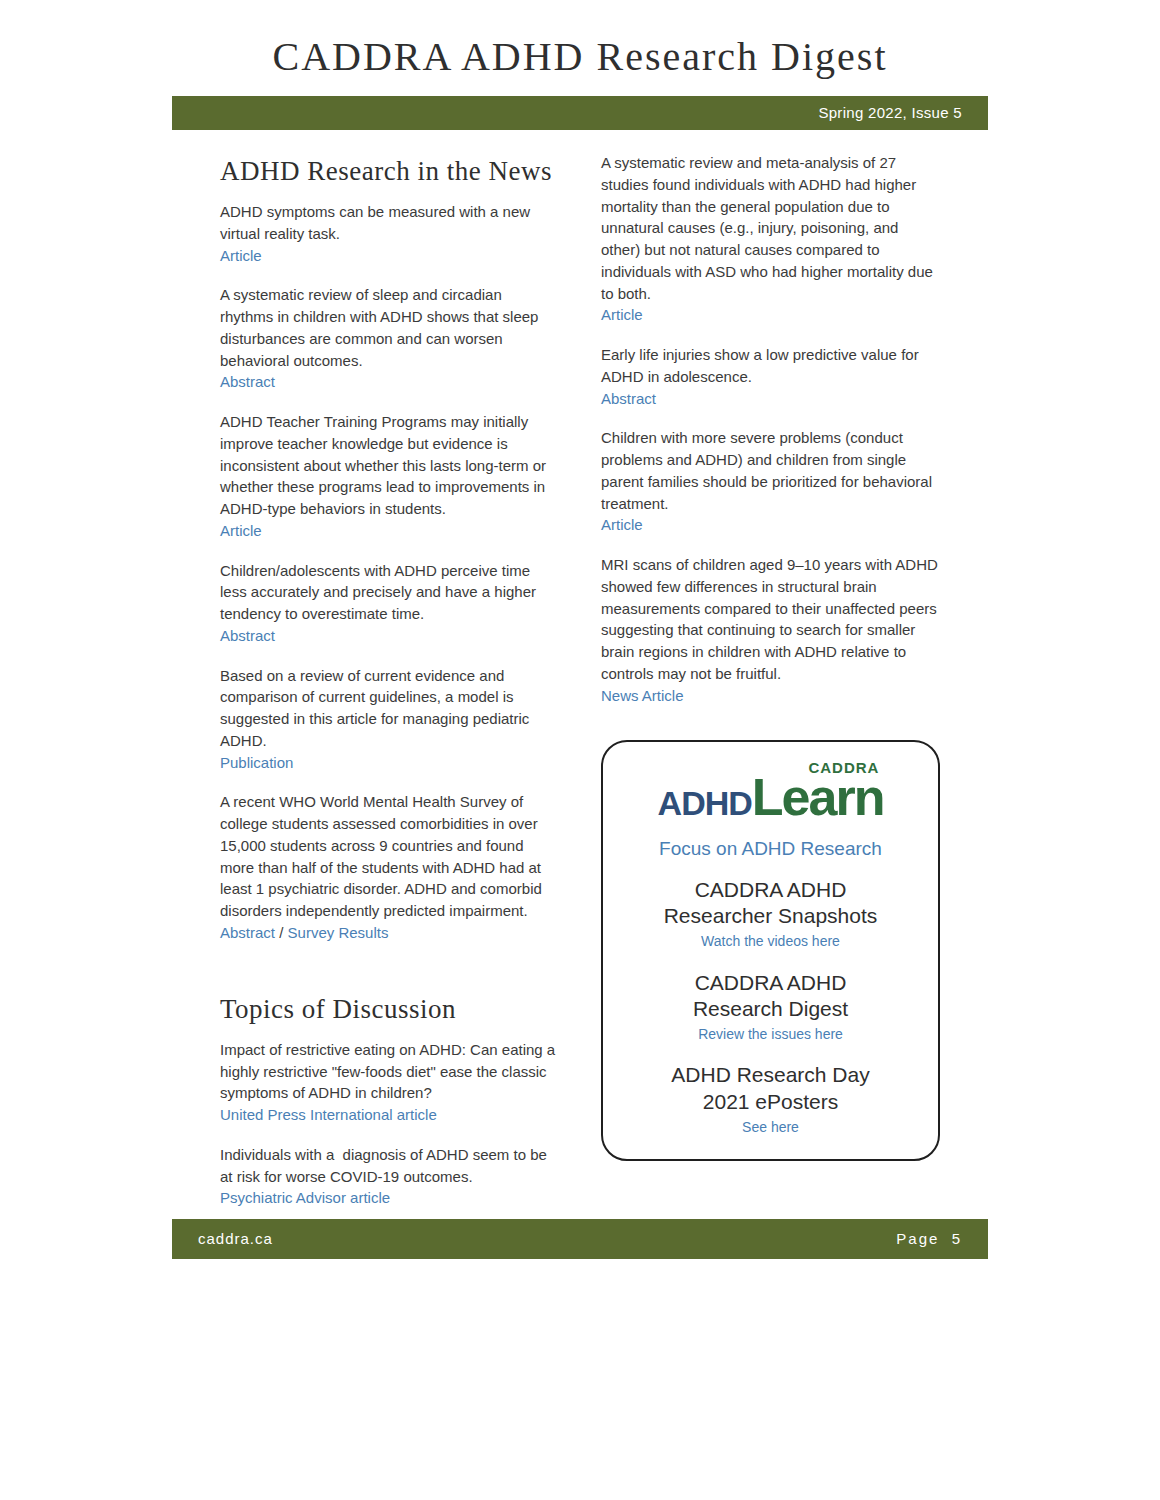CADDRA ADHD Research Digest
Spring 2022, Issue 5
ADHD Research in the News
ADHD symptoms can be measured with a new virtual reality task.
Article
A systematic review of sleep and circadian rhythms in children with ADHD shows that sleep disturbances are common and can worsen behavioral outcomes.
Abstract
ADHD Teacher Training Programs may initially improve teacher knowledge but evidence is inconsistent about whether this lasts long-term or whether these programs lead to improvements in ADHD-type behaviors in students.
Article
Children/adolescents with ADHD perceive time less accurately and precisely and have a higher tendency to overestimate time.
Abstract
Based on a review of current evidence and comparison of current guidelines, a model is suggested in this article for managing pediatric ADHD.
Publication
A recent WHO World Mental Health Survey of college students assessed comorbidities in over 15,000 students across 9 countries and found more than half of the students with ADHD had at least 1 psychiatric disorder. ADHD and comorbid disorders independently predicted impairment.
Abstract / Survey Results
Topics of Discussion
Impact of restrictive eating on ADHD: Can eating a highly restrictive "few-foods diet" ease the classic symptoms of ADHD in children?
United Press International article
Individuals with a diagnosis of ADHD seem to be at risk for worse COVID-19 outcomes.
Psychiatric Advisor article
A systematic review and meta-analysis of 27 studies found individuals with ADHD had higher mortality than the general population due to unnatural causes (e.g., injury, poisoning, and other) but not natural causes compared to individuals with ASD who had higher mortality due to both.
Article
Early life injuries show a low predictive value for ADHD in adolescence.
Abstract
Children with more severe problems (conduct problems and ADHD) and children from single parent families should be prioritized for behavioral treatment.
Article
MRI scans of children aged 9–10 years with ADHD showed few differences in structural brain measurements compared to their unaffected peers suggesting that continuing to search for smaller brain regions in children with ADHD relative to controls may not be fruitful.
News Article
CADDRA ADHD Learn
Focus on ADHD Research
CADDRA ADHD
Researcher Snapshots
Watch the videos here
CADDRA ADHD
Research Digest
Review the issues here
ADHD Research Day
2021 ePosters
See here
caddra.ca Page 5